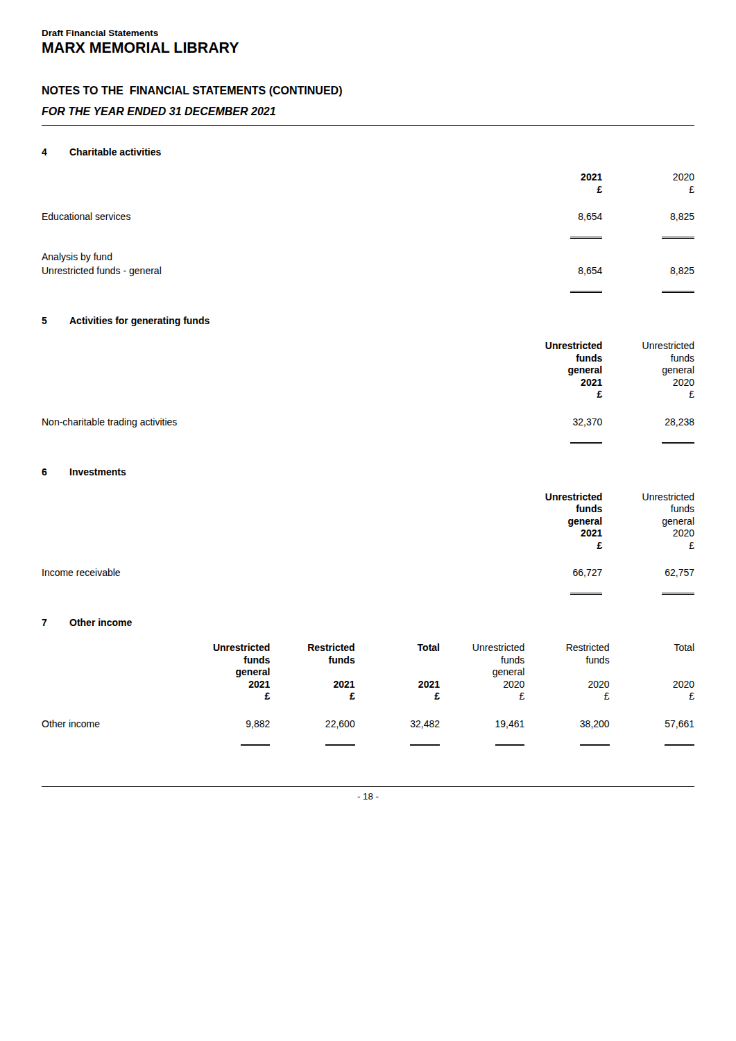Draft Financial Statements
MARX MEMORIAL LIBRARY
NOTES TO THE FINANCIAL STATEMENTS (CONTINUED)
FOR THE YEAR ENDED 31 DECEMBER 2021
4 Charitable activities
| | | | 2021 £ | 2020 £ |
| Educational services | | | 8,654 | 8,825 |
| Analysis by fund | | | | |
| Unrestricted funds - general | | | 8,654 | 8,825 |
5 Activities for generating funds
| | | | Unrestricted funds general 2021 £ | Unrestricted funds general 2020 £ |
| Non-charitable trading activities | | | 32,370 | 28,238 |
6 Investments
| | | | Unrestricted funds general 2021 £ | Unrestricted funds general 2020 £ |
| Income receivable | | | 66,727 | 62,757 |
7 Other income
| | Unrestricted funds general 2021 £ | Restricted funds 2021 £ | Total 2021 £ | Unrestricted funds general 2020 £ | Restricted funds 2020 £ | Total 2020 £ |
| Other income | 9,882 | 22,600 | 32,482 | 19,461 | 38,200 | 57,661 |
- 18 -